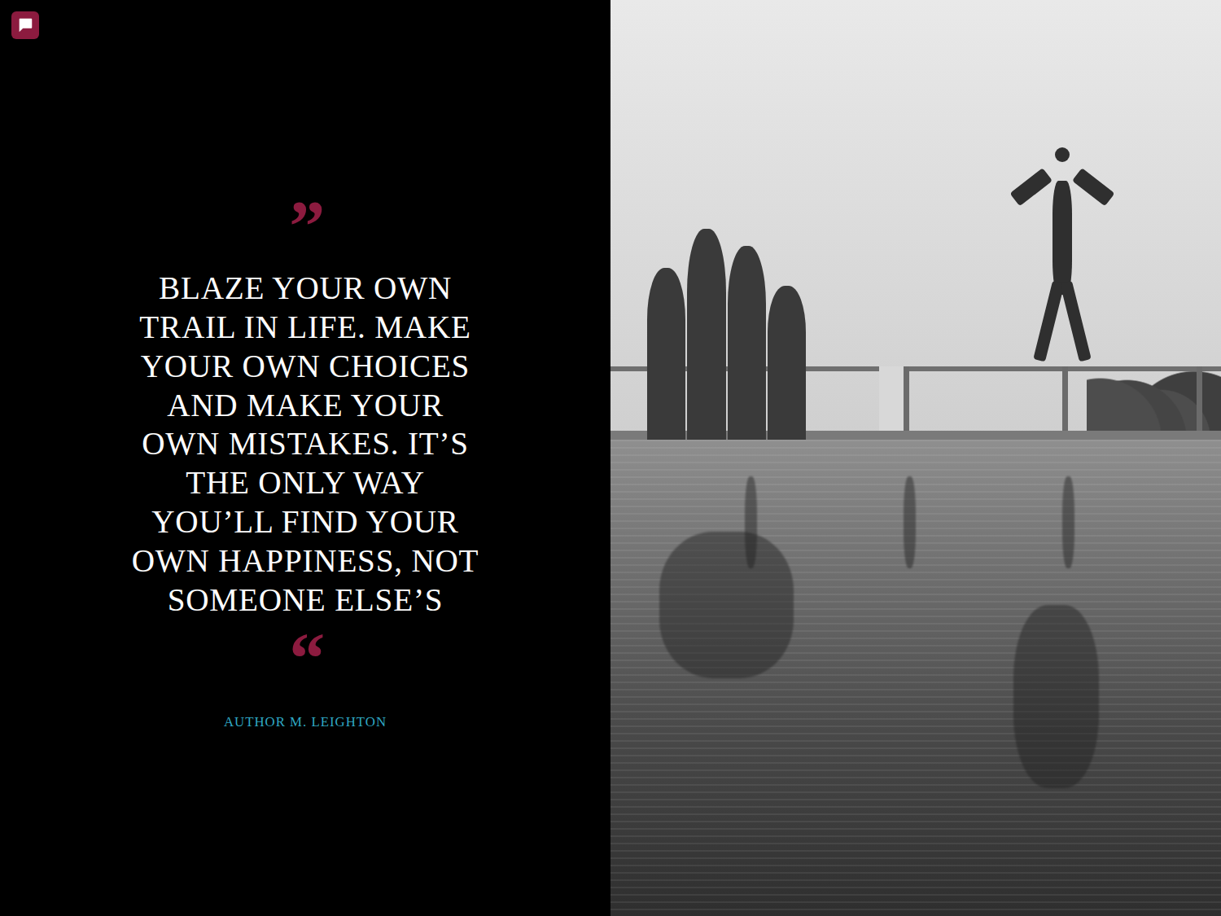”
Blaze your own trail in life. Make your own choices and make your own mistakes. It’s the only way you’ll find your own happiness, not someone else’s
“
Author M. Leighton